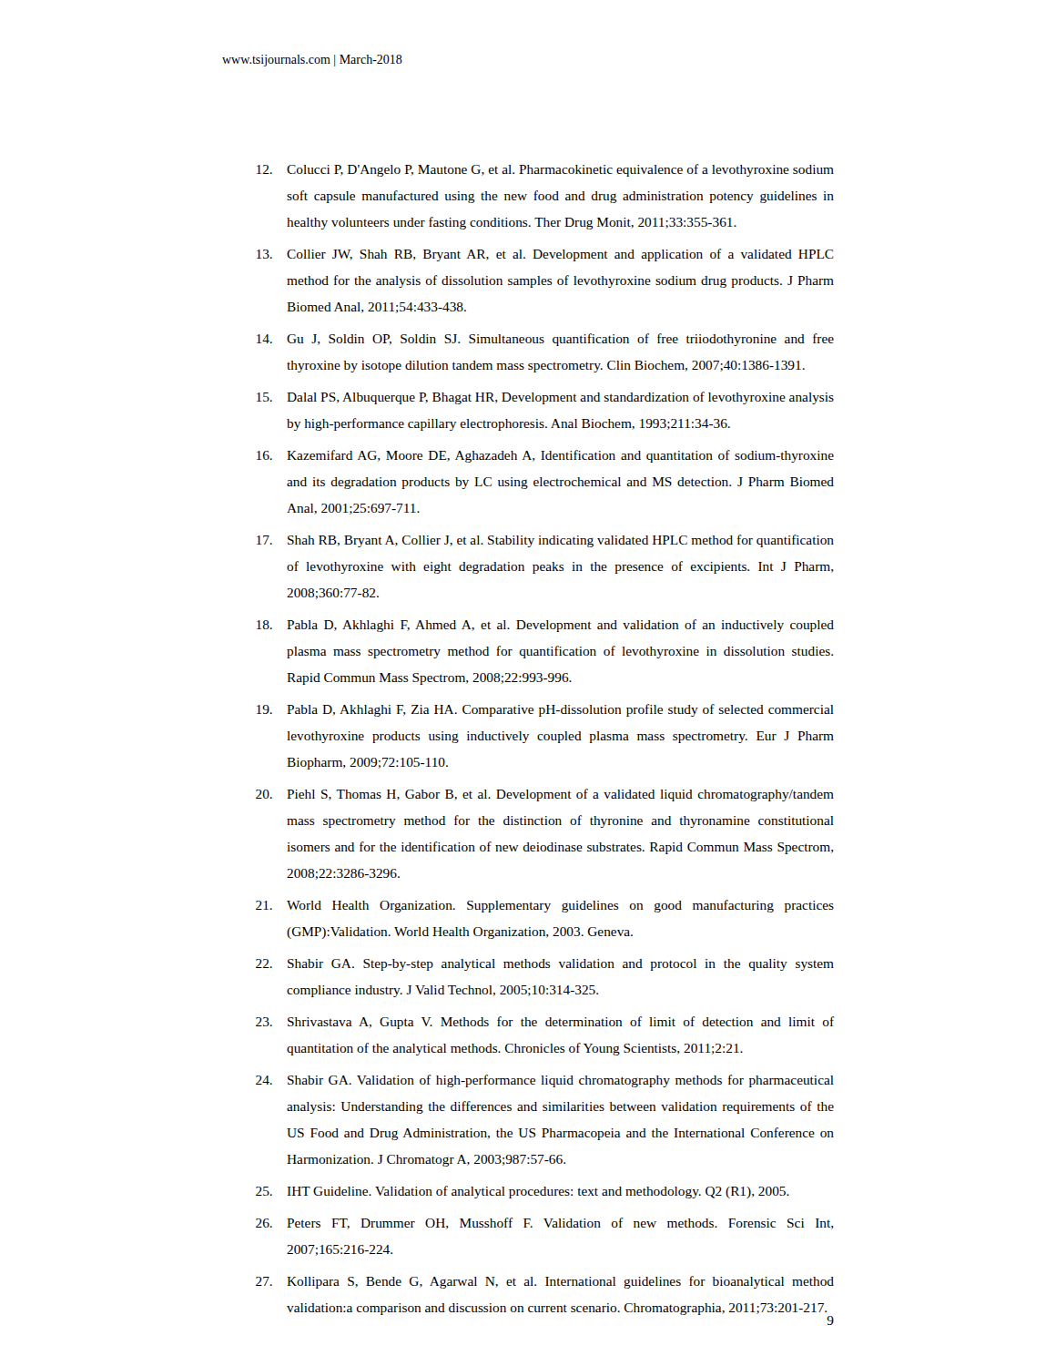www.tsijournals.com | March-2018
Colucci P, D'Angelo P, Mautone G, et al. Pharmacokinetic equivalence of a levothyroxine sodium soft capsule manufactured using the new food and drug administration potency guidelines in healthy volunteers under fasting conditions. Ther Drug Monit, 2011;33:355-361.
Collier JW, Shah RB, Bryant AR, et al. Development and application of a validated HPLC method for the analysis of dissolution samples of levothyroxine sodium drug products. J Pharm Biomed Anal, 2011;54:433-438.
Gu J, Soldin OP, Soldin SJ. Simultaneous quantification of free triiodothyronine and free thyroxine by isotope dilution tandem mass spectrometry. Clin Biochem, 2007;40:1386-1391.
Dalal PS, Albuquerque P, Bhagat HR, Development and standardization of levothyroxine analysis by high-performance capillary electrophoresis. Anal Biochem, 1993;211:34-36.
Kazemifard AG, Moore DE, Aghazadeh A, Identification and quantitation of sodium-thyroxine and its degradation products by LC using electrochemical and MS detection. J Pharm Biomed Anal, 2001;25:697-711.
Shah RB, Bryant A, Collier J, et al. Stability indicating validated HPLC method for quantification of levothyroxine with eight degradation peaks in the presence of excipients. Int J Pharm, 2008;360:77-82.
Pabla D, Akhlaghi F, Ahmed A, et al. Development and validation of an inductively coupled plasma mass spectrometry method for quantification of levothyroxine in dissolution studies. Rapid Commun Mass Spectrom, 2008;22:993-996.
Pabla D, Akhlaghi F, Zia HA. Comparative pH-dissolution profile study of selected commercial levothyroxine products using inductively coupled plasma mass spectrometry. Eur J Pharm Biopharm, 2009;72:105-110.
Piehl S, Thomas H, Gabor B, et al. Development of a validated liquid chromatography/tandem mass spectrometry method for the distinction of thyronine and thyronamine constitutional isomers and for the identification of new deiodinase substrates. Rapid Commun Mass Spectrom, 2008;22:3286-3296.
World Health Organization. Supplementary guidelines on good manufacturing practices (GMP):Validation. World Health Organization, 2003. Geneva.
Shabir GA. Step-by-step analytical methods validation and protocol in the quality system compliance industry. J Valid Technol, 2005;10:314-325.
Shrivastava A, Gupta V. Methods for the determination of limit of detection and limit of quantitation of the analytical methods. Chronicles of Young Scientists, 2011;2:21.
Shabir GA. Validation of high-performance liquid chromatography methods for pharmaceutical analysis: Understanding the differences and similarities between validation requirements of the US Food and Drug Administration, the US Pharmacopeia and the International Conference on Harmonization. J Chromatogr A, 2003;987:57-66.
IHT Guideline. Validation of analytical procedures: text and methodology. Q2 (R1), 2005.
Peters FT, Drummer OH, Musshoff F. Validation of new methods. Forensic Sci Int, 2007;165:216-224.
Kollipara S, Bende G, Agarwal N, et al. International guidelines for bioanalytical method validation:a comparison and discussion on current scenario. Chromatographia, 2011;73:201-217.
9